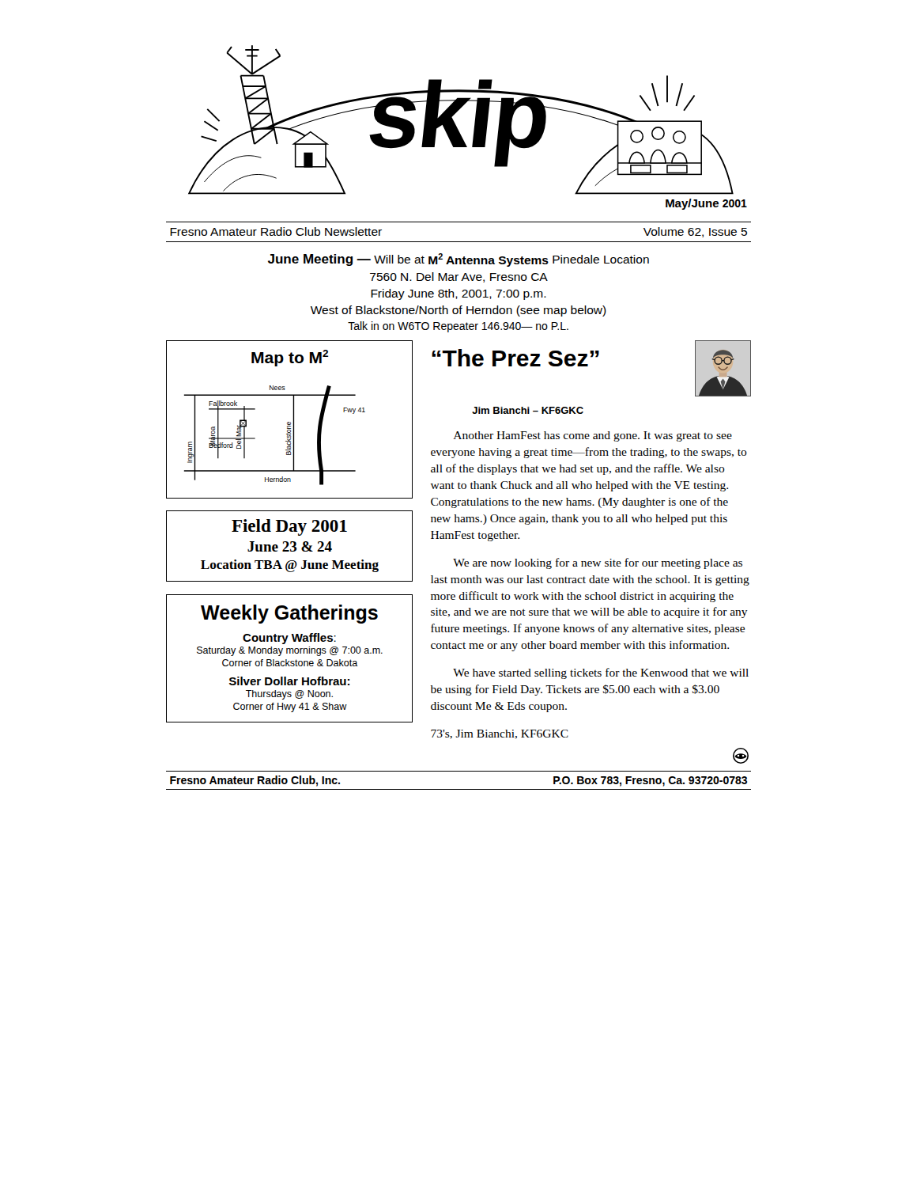skip
May/June 2001
Fresno Amateur Radio Club Newsletter Volume 62, Issue 5
June Meeting — Will be at M2 Antenna Systems Pinedale Location
7560 N. Del Mar Ave, Fresno CA
Friday June 8th, 2001, 7:00 p.m.
West of Blackstone/North of Herndon (see map below)
Talk in on W6TO Repeater 146.940— no P.L.
Map to M2
Nees Herndon Ingram Maroa Del Mar Fallbrook Bedford Blackstone Fwy 41
Field Day 2001
June 23 & 24
Location TBA @ June Meeting
Weekly Gatherings
Country Waffles:
Saturday & Monday mornings @ 7:00 a.m.
Corner of Blackstone & Dakota
Silver Dollar Hofbrau:
Thursdays @ Noon.
Corner of Hwy 41 & Shaw
“The Prez Sez”
Jim Bianchi – KF6GKC
Another HamFest has come and gone. It was great to see everyone having a great time—from the trading, to the swaps, to all of the displays that we had set up, and the raffle. We also want to thank Chuck and all who helped with the VE testing. Congratulations to the new hams. (My daughter is one of the new hams.) Once again, thank you to all who helped put this HamFest together.
We are now looking for a new site for our meeting place as last month was our last contract date with the school. It is getting more difficult to work with the school district in acquiring the site, and we are not sure that we will be able to acquire it for any future meetings. If anyone knows of any alternative sites, please contact me or any other board member with this information.
We have started selling tickets for the Kenwood that we will be using for Field Day. Tickets are $5.00 each with a $3.00 discount Me & Eds coupon.
73's, Jim Bianchi, KF6GKC
Fresno Amateur Radio Club, Inc. P.O. Box 783, Fresno, Ca. 93720-0783